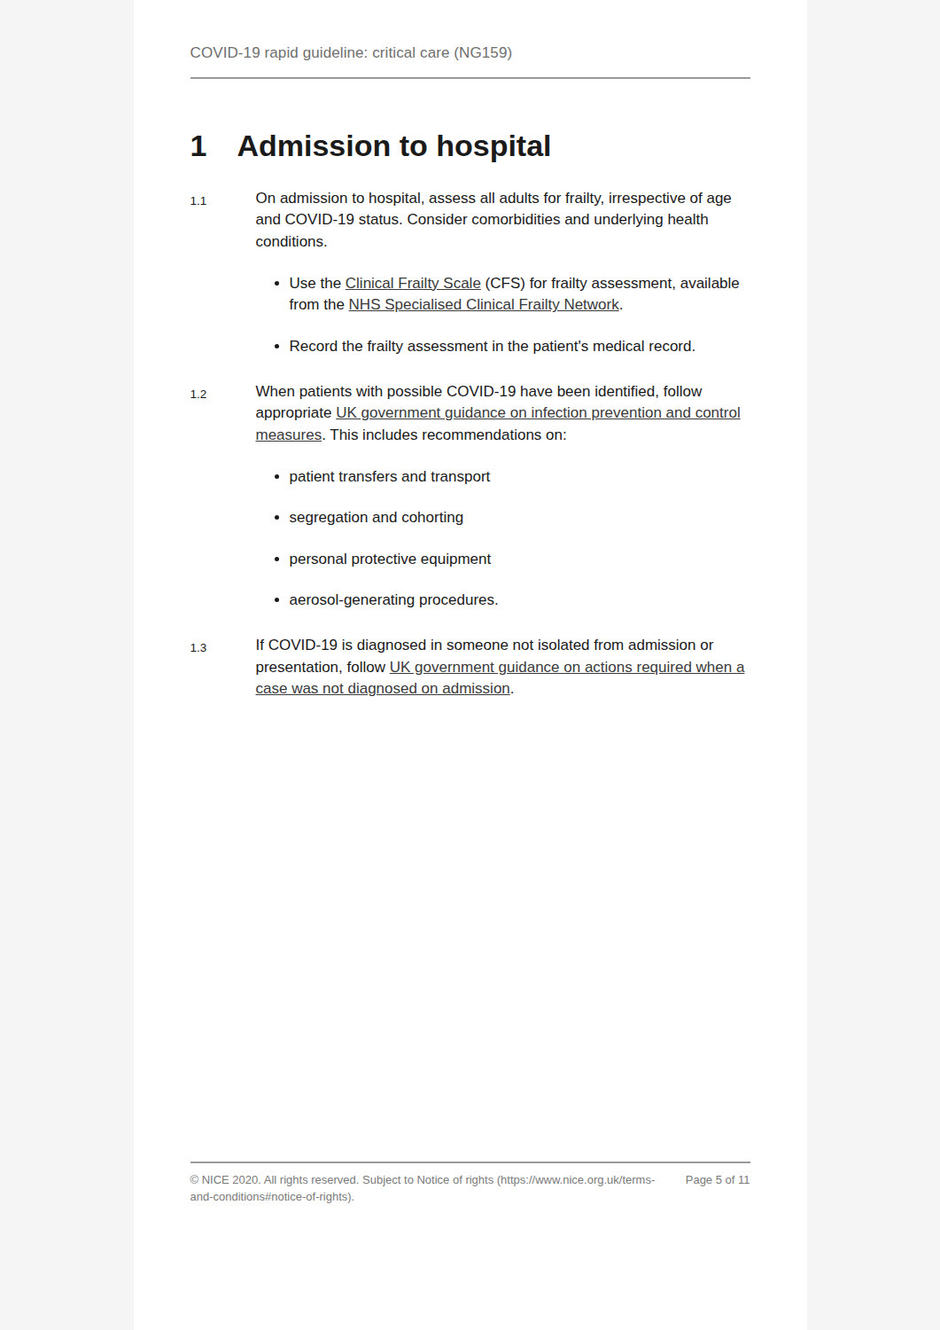COVID-19 rapid guideline: critical care (NG159)
1 Admission to hospital
1.1
On admission to hospital, assess all adults for frailty, irrespective of age and COVID-19 status. Consider comorbidities and underlying health conditions.
Use the Clinical Frailty Scale (CFS) for frailty assessment, available from the NHS Specialised Clinical Frailty Network.
Record the frailty assessment in the patient's medical record.
1.2
When patients with possible COVID-19 have been identified, follow appropriate UK government guidance on infection prevention and control measures. This includes recommendations on:
patient transfers and transport
segregation and cohorting
personal protective equipment
aerosol-generating procedures.
1.3
If COVID-19 is diagnosed in someone not isolated from admission or presentation, follow UK government guidance on actions required when a case was not diagnosed on admission.
© NICE 2020. All rights reserved. Subject to Notice of rights (https://www.nice.org.uk/terms-and-conditions#notice-of-rights).
Page 5 of 11